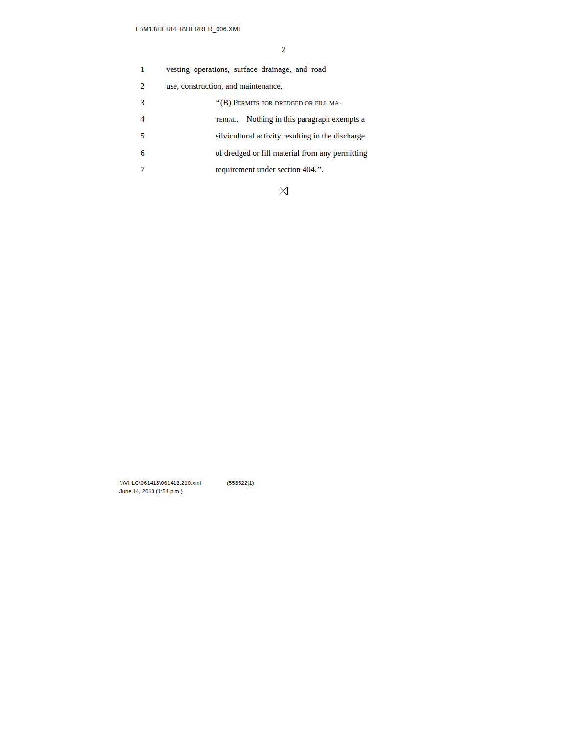F:\M13\HERRER\HERRER_006.XML
2
| 1 | vesting operations, surface drainage, and road |
| 2 | use, construction, and maintenance. |
| 3 | ‘‘(B) Permits for dredged or fill ma- |
| 4 | terial .—Nothing in this paragraph exempts a |
| 5 | silvicultural activity resulting in the discharge |
| 6 | of dredged or fill material from any permitting |
| 7 | requirement under section 404.’’. |
f:\VHLC\061413\061413.210.xml (553522|1)
June 14, 2013 (1:54 p.m.)